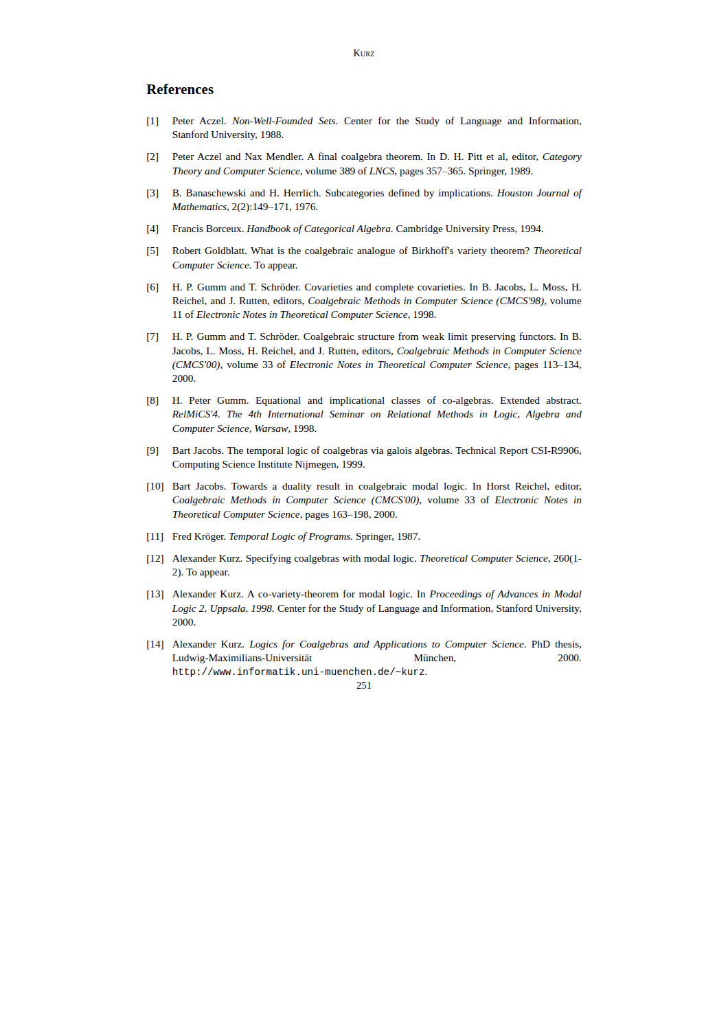Kurz
References
[1] Peter Aczel. Non-Well-Founded Sets. Center for the Study of Language and Information, Stanford University, 1988.
[2] Peter Aczel and Nax Mendler. A final coalgebra theorem. In D. H. Pitt et al, editor, Category Theory and Computer Science, volume 389 of LNCS, pages 357–365. Springer, 1989.
[3] B. Banaschewski and H. Herrlich. Subcategories defined by implications. Houston Journal of Mathematics, 2(2):149–171, 1976.
[4] Francis Borceux. Handbook of Categorical Algebra. Cambridge University Press, 1994.
[5] Robert Goldblatt. What is the coalgebraic analogue of Birkhoff's variety theorem? Theoretical Computer Science. To appear.
[6] H. P. Gumm and T. Schröder. Covarieties and complete covarieties. In B. Jacobs, L. Moss, H. Reichel, and J. Rutten, editors, Coalgebraic Methods in Computer Science (CMCS'98), volume 11 of Electronic Notes in Theoretical Computer Science, 1998.
[7] H. P. Gumm and T. Schröder. Coalgebraic structure from weak limit preserving functors. In B. Jacobs, L. Moss, H. Reichel, and J. Rutten, editors, Coalgebraic Methods in Computer Science (CMCS'00), volume 33 of Electronic Notes in Theoretical Computer Science, pages 113–134, 2000.
[8] H. Peter Gumm. Equational and implicational classes of co-algebras. Extended abstract. RelMiCS'4. The 4th International Seminar on Relational Methods in Logic, Algebra and Computer Science, Warsaw, 1998.
[9] Bart Jacobs. The temporal logic of coalgebras via galois algebras. Technical Report CSI-R9906, Computing Science Institute Nijmegen, 1999.
[10] Bart Jacobs. Towards a duality result in coalgebraic modal logic. In Horst Reichel, editor, Coalgebraic Methods in Computer Science (CMCS'00), volume 33 of Electronic Notes in Theoretical Computer Science, pages 163–198, 2000.
[11] Fred Kröger. Temporal Logic of Programs. Springer, 1987.
[12] Alexander Kurz. Specifying coalgebras with modal logic. Theoretical Computer Science, 260(1-2). To appear.
[13] Alexander Kurz. A co-variety-theorem for modal logic. In Proceedings of Advances in Modal Logic 2, Uppsala, 1998. Center for the Study of Language and Information, Stanford University, 2000.
[14] Alexander Kurz. Logics for Coalgebras and Applications to Computer Science. PhD thesis, Ludwig-Maximilians-Universität München, 2000. http://www.informatik.uni-muenchen.de/~kurz.
251